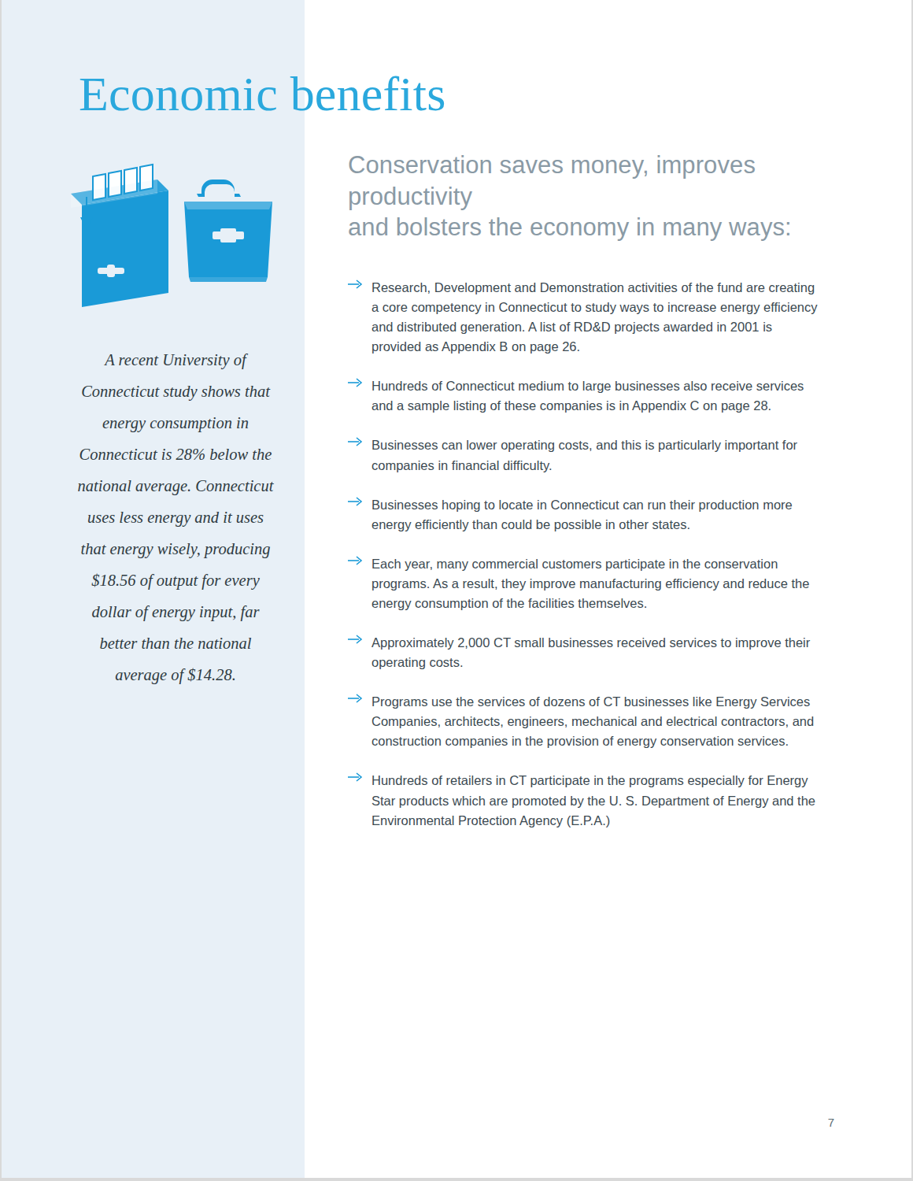Economic benefits
A recent University of Connecticut study shows that energy consumption in Connecticut is 28% below the national average. Connecticut uses less energy and it uses that energy wisely, producing $18.56 of output for every dollar of energy input, far better than the national average of $14.28.
Conservation saves money, improves productivity
and bolsters the economy in many ways:
Research, Development and Demonstration activities of the fund are creating a core competency in Connecticut to study ways to increase energy efficiency and distributed generation. A list of RD&D projects awarded in 2001 is provided as Appendix B on page 26.
Hundreds of Connecticut medium to large businesses also receive services and a sample listing of these companies is in Appendix C on page 28.
Businesses can lower operating costs, and this is particularly important for companies in financial difficulty.
Businesses hoping to locate in Connecticut can run their production more energy efficiently than could be possible in other states.
Each year, many commercial customers participate in the conservation programs. As a result, they improve manufacturing efficiency and reduce the energy consumption of the facilities themselves.
Approximately 2,000 CT small businesses received services to improve their operating costs.
Programs use the services of dozens of CT businesses like Energy Services Companies, architects, engineers, mechanical and electrical contractors, and construction companies in the provision of energy conservation services.
Hundreds of retailers in CT participate in the programs especially for Energy Star products which are promoted by the U. S. Department of Energy and the Environmental Protection Agency (E.P.A.)
7